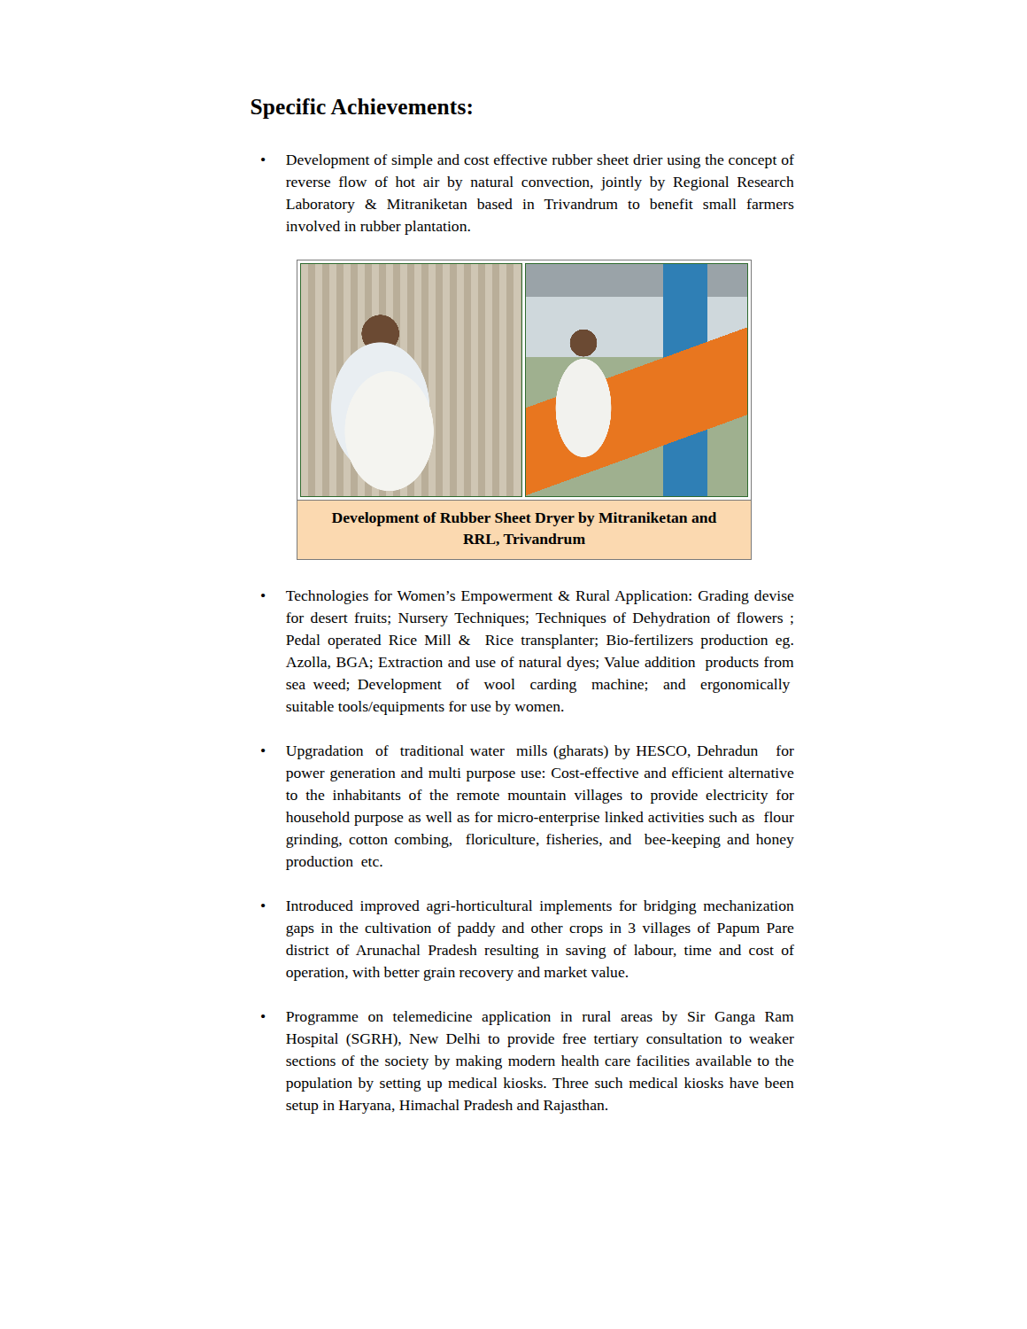Specific Achievements:
Development of simple and cost effective rubber sheet drier using the concept of reverse flow of hot air by natural convection, jointly by Regional Research Laboratory & Mitraniketan based in Trivandrum to benefit small farmers involved in rubber plantation.
Development of Rubber Sheet Dryer by Mitraniketan and
RRL, Trivandrum
Technologies for Women’s Empowerment & Rural Application: Grading devise for desert fruits; Nursery Techniques; Techniques of Dehydration of flowers ; Pedal operated Rice Mill & Rice transplanter; Bio-fertilizers production eg. Azolla, BGA; Extraction and use of natural dyes; Value addition products from sea weed; Development of wool carding machine; and ergonomically suitable tools/equipments for use by women.
Upgradation of traditional water mills (gharats) by HESCO, Dehradun for power generation and multi purpose use: Cost-effective and efficient alternative to the inhabitants of the remote mountain villages to provide electricity for household purpose as well as for micro-enterprise linked activities such as flour grinding, cotton combing, floriculture, fisheries, and bee-keeping and honey production etc.
Introduced improved agri-horticultural implements for bridging mechanization gaps in the cultivation of paddy and other crops in 3 villages of Papum Pare district of Arunachal Pradesh resulting in saving of labour, time and cost of operation, with better grain recovery and market value.
Programme on telemedicine application in rural areas by Sir Ganga Ram Hospital (SGRH), New Delhi to provide free tertiary consultation to weaker sections of the society by making modern health care facilities available to the population by setting up medical kiosks. Three such medical kiosks have been setup in Haryana, Himachal Pradesh and Rajasthan.